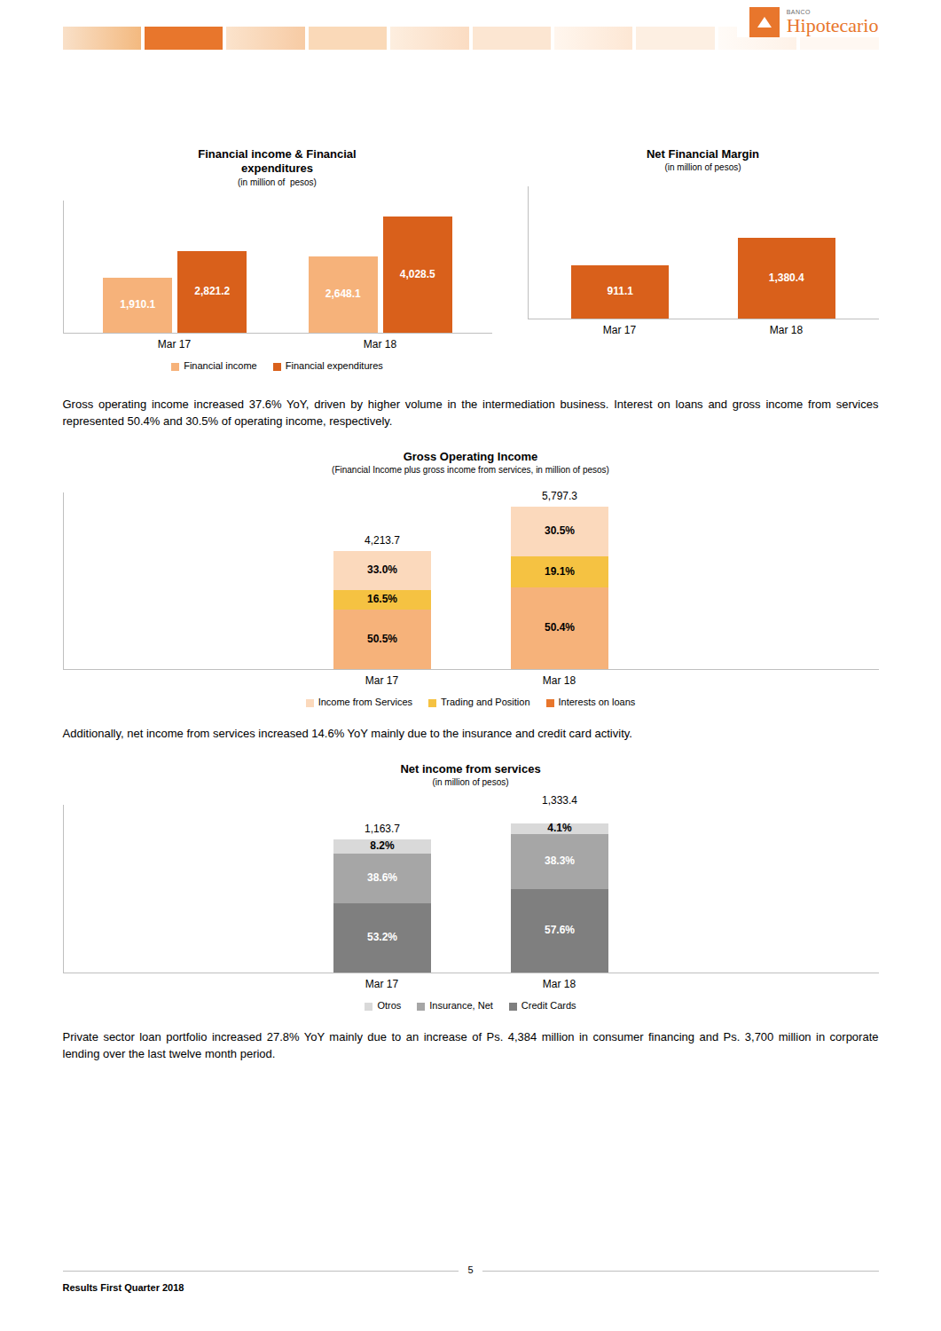Banco
Hipotecario
Financial income & Financial
expenditures
(in million of pesos)
1,910.1
2,821.2
2,648.1
4,028.5
Mar 17 Mar 18
Financial income Financial expenditures
Net Financial Margin
(in million of pesos)
911.1
1,380.4
Mar 17 Mar 18
Gross operating income increased 37.6% YoY, driven by higher volume in the intermediation business. Interest on loans and gross income from services represented 50.4% and 30.5% of operating income, respectively.
Gross Operating Income
(Financial Income plus gross income from services, in million of pesos)
4,213.7
33.0%
16.5%
50.5%
5,797.3
30.5%
19.1%
50.4%
Mar 17 Mar 18
Income from Services Trading and Position Interests on loans
Additionally, net income from services increased 14.6% YoY mainly due to the insurance and credit card activity.
Net income from services
(in million of pesos)
1,163.7
8.2%
38.6%
53.2%
1,333.4
4.1%
38.3%
57.6%
Mar 17 Mar 18
Otros Insurance, Net Credit Cards
Private sector loan portfolio increased 27.8% YoY mainly due to an increase of Ps. 4,384 million in consumer financing and Ps. 3,700 million in corporate lending over the last twelve month period.
5
Results First Quarter 2018